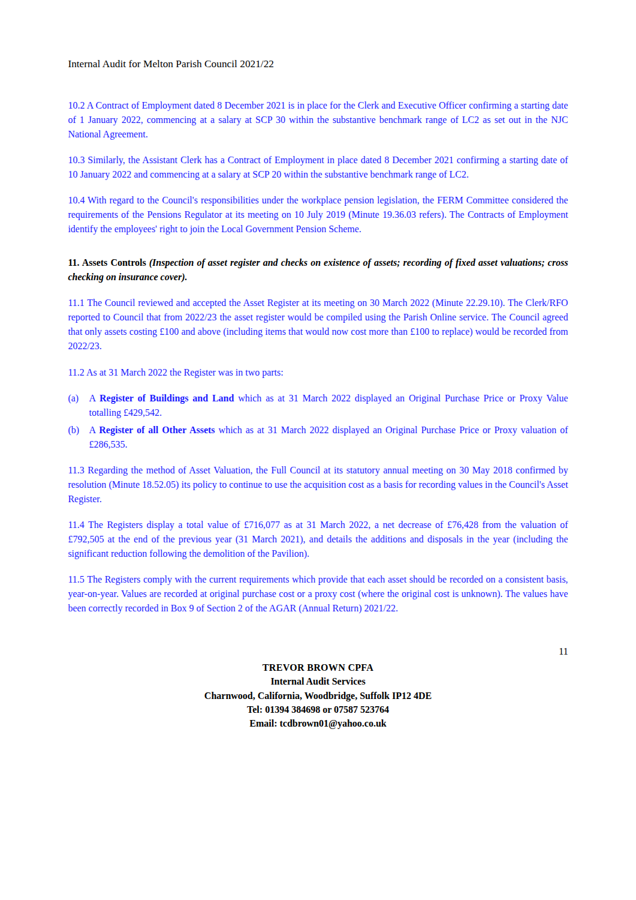Internal Audit for Melton Parish Council 2021/22
10.2 A Contract of Employment dated 8 December 2021 is in place for the Clerk and Executive Officer confirming a starting date of 1 January 2022, commencing at a salary at SCP 30 within the substantive benchmark range of LC2 as set out in the NJC National Agreement.
10.3 Similarly, the Assistant Clerk has a Contract of Employment in place dated 8 December 2021 confirming a starting date of 10 January 2022 and commencing at a salary at SCP 20 within the substantive benchmark range of LC2.
10.4 With regard to the Council's responsibilities under the workplace pension legislation, the FERM Committee considered the requirements of the Pensions Regulator at its meeting on 10 July 2019 (Minute 19.36.03 refers). The Contracts of Employment identify the employees' right to join the Local Government Pension Scheme.
11. Assets Controls (Inspection of asset register and checks on existence of assets; recording of fixed asset valuations; cross checking on insurance cover).
11.1 The Council reviewed and accepted the Asset Register at its meeting on 30 March 2022 (Minute 22.29.10). The Clerk/RFO reported to Council that from 2022/23 the asset register would be compiled using the Parish Online service. The Council agreed that only assets costing £100 and above (including items that would now cost more than £100 to replace) would be recorded from 2022/23.
11.2 As at 31 March 2022 the Register was in two parts:
(a) A Register of Buildings and Land which as at 31 March 2022 displayed an Original Purchase Price or Proxy Value totalling £429,542.
(b) A Register of all Other Assets which as at 31 March 2022 displayed an Original Purchase Price or Proxy valuation of £286,535.
11.3 Regarding the method of Asset Valuation, the Full Council at its statutory annual meeting on 30 May 2018 confirmed by resolution (Minute 18.52.05) its policy to continue to use the acquisition cost as a basis for recording values in the Council's Asset Register.
11.4 The Registers display a total value of £716,077 as at 31 March 2022, a net decrease of £76,428 from the valuation of £792,505 at the end of the previous year (31 March 2021), and details the additions and disposals in the year (including the significant reduction following the demolition of the Pavilion).
11.5 The Registers comply with the current requirements which provide that each asset should be recorded on a consistent basis, year-on-year. Values are recorded at original purchase cost or a proxy cost (where the original cost is unknown). The values have been correctly recorded in Box 9 of Section 2 of the AGAR (Annual Return) 2021/22.
11
TREVOR BROWN CPFA
Internal Audit Services
Charnwood, California, Woodbridge, Suffolk IP12 4DE
Tel: 01394 384698 or 07587 523764
Email: tcdbrown01@yahoo.co.uk